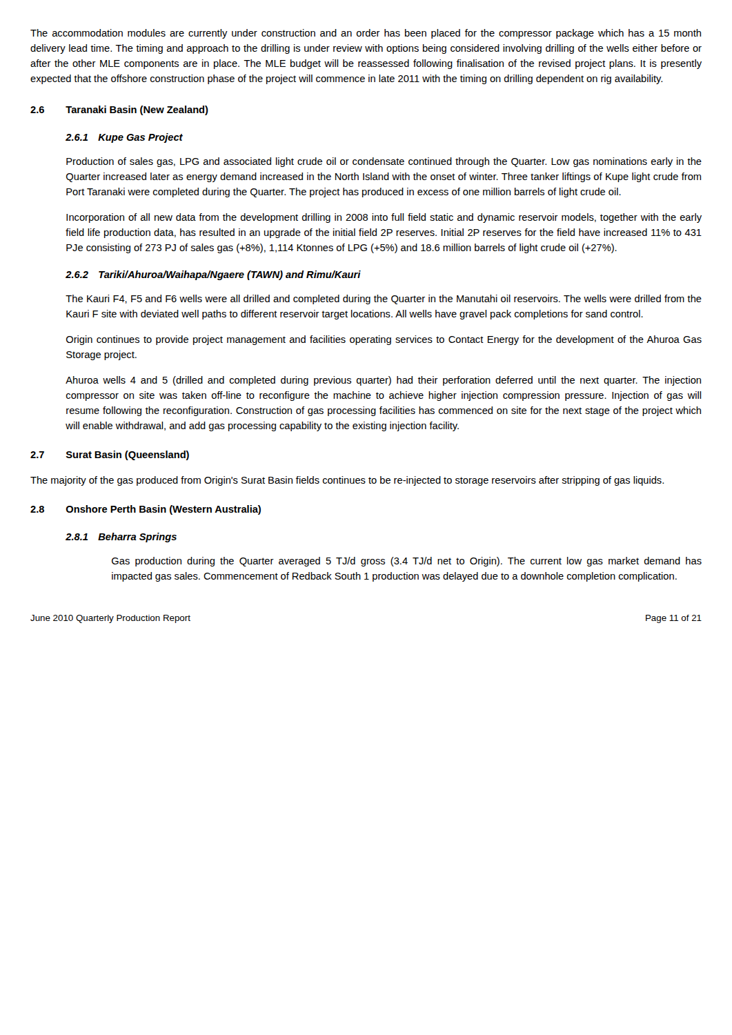The accommodation modules are currently under construction and an order has been placed for the compressor package which has a 15 month delivery lead time. The timing and approach to the drilling is under review with options being considered involving drilling of the wells either before or after the other MLE components are in place. The MLE budget will be reassessed following finalisation of the revised project plans. It is presently expected that the offshore construction phase of the project will commence in late 2011 with the timing on drilling dependent on rig availability.
2.6 Taranaki Basin (New Zealand)
2.6.1 Kupe Gas Project
Production of sales gas, LPG and associated light crude oil or condensate continued through the Quarter. Low gas nominations early in the Quarter increased later as energy demand increased in the North Island with the onset of winter. Three tanker liftings of Kupe light crude from Port Taranaki were completed during the Quarter. The project has produced in excess of one million barrels of light crude oil.
Incorporation of all new data from the development drilling in 2008 into full field static and dynamic reservoir models, together with the early field life production data, has resulted in an upgrade of the initial field 2P reserves. Initial 2P reserves for the field have increased 11% to 431 PJe consisting of 273 PJ of sales gas (+8%), 1,114 Ktonnes of LPG (+5%) and 18.6 million barrels of light crude oil (+27%).
2.6.2 Tariki/Ahuroa/Waihapa/Ngaere (TAWN) and Rimu/Kauri
The Kauri F4, F5 and F6 wells were all drilled and completed during the Quarter in the Manutahi oil reservoirs. The wells were drilled from the Kauri F site with deviated well paths to different reservoir target locations. All wells have gravel pack completions for sand control.
Origin continues to provide project management and facilities operating services to Contact Energy for the development of the Ahuroa Gas Storage project.
Ahuroa wells 4 and 5 (drilled and completed during previous quarter) had their perforation deferred until the next quarter. The injection compressor on site was taken off-line to reconfigure the machine to achieve higher injection compression pressure. Injection of gas will resume following the reconfiguration. Construction of gas processing facilities has commenced on site for the next stage of the project which will enable withdrawal, and add gas processing capability to the existing injection facility.
2.7 Surat Basin (Queensland)
The majority of the gas produced from Origin's Surat Basin fields continues to be re-injected to storage reservoirs after stripping of gas liquids.
2.8 Onshore Perth Basin (Western Australia)
2.8.1 Beharra Springs
Gas production during the Quarter averaged 5 TJ/d gross (3.4 TJ/d net to Origin). The current low gas market demand has impacted gas sales. Commencement of Redback South 1 production was delayed due to a downhole completion complication.
June 2010 Quarterly Production Report Page 11 of 21